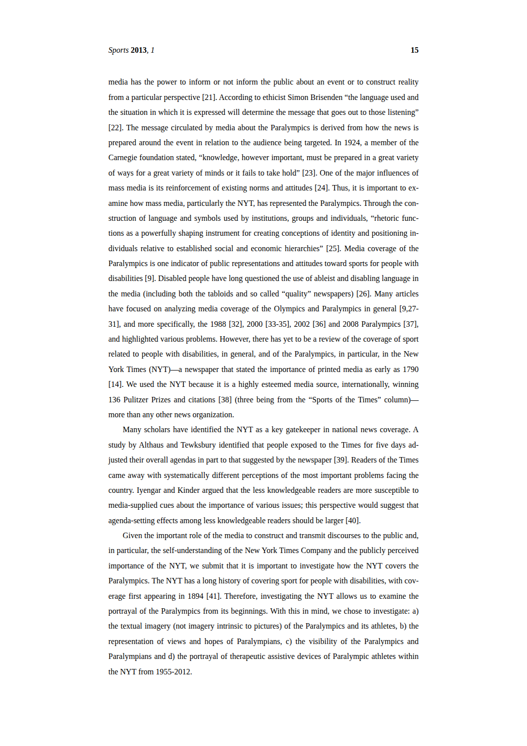Sports 2013, 1 15
media has the power to inform or not inform the public about an event or to construct reality from a particular perspective [21]. According to ethicist Simon Brisenden “the language used and the situation in which it is expressed will determine the message that goes out to those listening” [22]. The message circulated by media about the Paralympics is derived from how the news is prepared around the event in relation to the audience being targeted. In 1924, a member of the Carnegie foundation stated, “knowledge, however important, must be prepared in a great variety of ways for a great variety of minds or it fails to take hold” [23]. One of the major influences of mass media is its reinforcement of existing norms and attitudes [24]. Thus, it is important to examine how mass media, particularly the NYT, has represented the Paralympics. Through the construction of language and symbols used by institutions, groups and individuals, “rhetoric functions as a powerfully shaping instrument for creating conceptions of identity and positioning individuals relative to established social and economic hierarchies” [25]. Media coverage of the Paralympics is one indicator of public representations and attitudes toward sports for people with disabilities [9]. Disabled people have long questioned the use of ableist and disabling language in the media (including both the tabloids and so called “quality” newspapers) [26]. Many articles have focused on analyzing media coverage of the Olympics and Paralympics in general [9,27-31], and more specifically, the 1988 [32], 2000 [33-35], 2002 [36] and 2008 Paralympics [37], and highlighted various problems. However, there has yet to be a review of the coverage of sport related to people with disabilities, in general, and of the Paralympics, in particular, in the New York Times (NYT)—a newspaper that stated the importance of printed media as early as 1790 [14]. We used the NYT because it is a highly esteemed media source, internationally, winning 136 Pulitzer Prizes and citations [38] (three being from the “Sports of the Times” column)—more than any other news organization.
Many scholars have identified the NYT as a key gatekeeper in national news coverage. A study by Althaus and Tewksbury identified that people exposed to the Times for five days adjusted their overall agendas in part to that suggested by the newspaper [39]. Readers of the Times came away with systematically different perceptions of the most important problems facing the country. Iyengar and Kinder argued that the less knowledgeable readers are more susceptible to media-supplied cues about the importance of various issues; this perspective would suggest that agenda-setting effects among less knowledgeable readers should be larger [40].
Given the important role of the media to construct and transmit discourses to the public and, in particular, the self-understanding of the New York Times Company and the publicly perceived importance of the NYT, we submit that it is important to investigate how the NYT covers the Paralympics. The NYT has a long history of covering sport for people with disabilities, with coverage first appearing in 1894 [41]. Therefore, investigating the NYT allows us to examine the portrayal of the Paralympics from its beginnings. With this in mind, we chose to investigate: a) the textual imagery (not imagery intrinsic to pictures) of the Paralympics and its athletes, b) the representation of views and hopes of Paralympians, c) the visibility of the Paralympics and Paralympians and d) the portrayal of therapeutic assistive devices of Paralympic athletes within the NYT from 1955-2012.